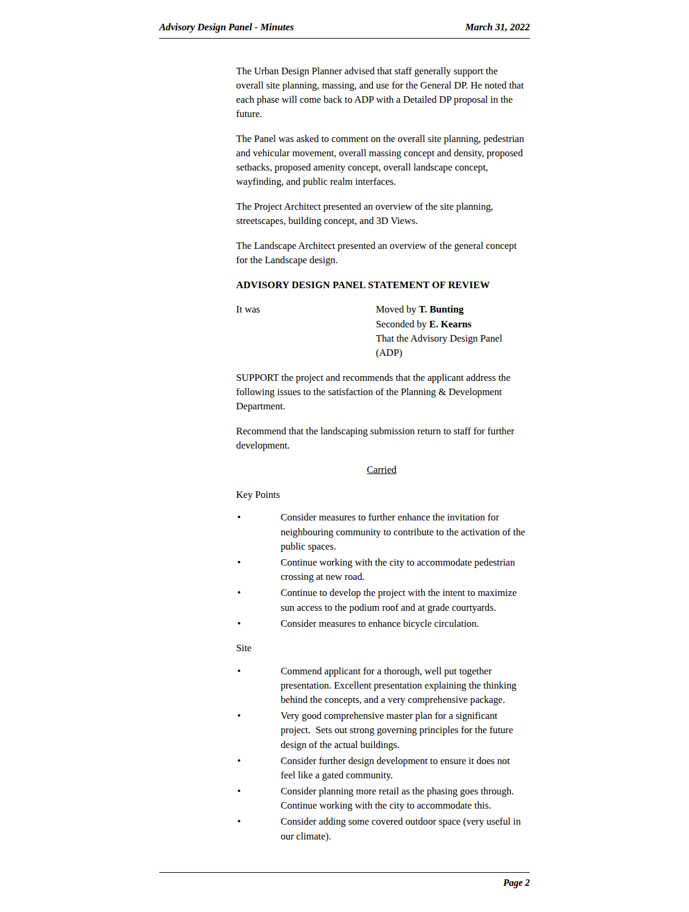Advisory Design Panel - Minutes
March 31, 2022
The Urban Design Planner advised that staff generally support the overall site planning, massing, and use for the General DP. He noted that each phase will come back to ADP with a Detailed DP proposal in the future.
The Panel was asked to comment on the overall site planning, pedestrian and vehicular movement, overall massing concept and density, proposed setbacks, proposed amenity concept, overall landscape concept, wayfinding, and public realm interfaces.
The Project Architect presented an overview of the site planning, streetscapes, building concept, and 3D Views.
The Landscape Architect presented an overview of the general concept for the Landscape design.
ADVISORY DESIGN PANEL STATEMENT OF REVIEW
It was
Moved by T. Bunting
Seconded by E. Kearns
That the Advisory Design Panel (ADP)
SUPPORT the project and recommends that the applicant address the following issues to the satisfaction of the Planning & Development Department.
Recommend that the landscaping submission return to staff for further development.
Carried
Key Points
Consider measures to further enhance the invitation for neighbouring community to contribute to the activation of the public spaces.
Continue working with the city to accommodate pedestrian crossing at new road.
Continue to develop the project with the intent to maximize sun access to the podium roof and at grade courtyards.
Consider measures to enhance bicycle circulation.
Site
Commend applicant for a thorough, well put together presentation. Excellent presentation explaining the thinking behind the concepts, and a very comprehensive package.
Very good comprehensive master plan for a significant project. Sets out strong governing principles for the future design of the actual buildings.
Consider further design development to ensure it does not feel like a gated community.
Consider planning more retail as the phasing goes through. Continue working with the city to accommodate this.
Consider adding some covered outdoor space (very useful in our climate).
Page 2